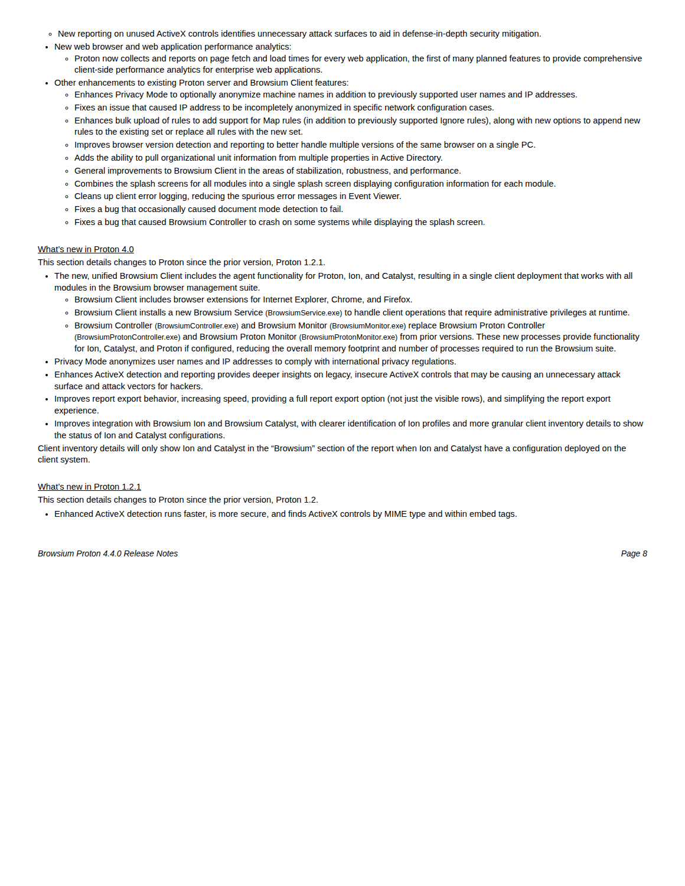New reporting on unused ActiveX controls identifies unnecessary attack surfaces to aid in defense-in-depth security mitigation.
New web browser and web application performance analytics:
Proton now collects and reports on page fetch and load times for every web application, the first of many planned features to provide comprehensive client-side performance analytics for enterprise web applications.
Other enhancements to existing Proton server and Browsium Client features:
Enhances Privacy Mode to optionally anonymize machine names in addition to previously supported user names and IP addresses.
Fixes an issue that caused IP address to be incompletely anonymized in specific network configuration cases.
Enhances bulk upload of rules to add support for Map rules (in addition to previously supported Ignore rules), along with new options to append new rules to the existing set or replace all rules with the new set.
Improves browser version detection and reporting to better handle multiple versions of the same browser on a single PC.
Adds the ability to pull organizational unit information from multiple properties in Active Directory.
General improvements to Browsium Client in the areas of stabilization, robustness, and performance.
Combines the splash screens for all modules into a single splash screen displaying configuration information for each module.
Cleans up client error logging, reducing the spurious error messages in Event Viewer.
Fixes a bug that occasionally caused document mode detection to fail.
Fixes a bug that caused Browsium Controller to crash on some systems while displaying the splash screen.
What’s new in Proton 4.0
This section details changes to Proton since the prior version, Proton 1.2.1.
The new, unified Browsium Client includes the agent functionality for Proton, Ion, and Catalyst, resulting in a single client deployment that works with all modules in the Browsium browser management suite.
Browsium Client includes browser extensions for Internet Explorer, Chrome, and Firefox.
Browsium Client installs a new Browsium Service (BrowsiumService.exe) to handle client operations that require administrative privileges at runtime.
Browsium Controller (BrowsiumController.exe) and Browsium Monitor (BrowsiumMonitor.exe) replace Browsium Proton Controller (BrowsiumProtonController.exe) and Browsium Proton Monitor (BrowsiumProtonMonitor.exe) from prior versions. These new processes provide functionality for Ion, Catalyst, and Proton if configured, reducing the overall memory footprint and number of processes required to run the Browsium suite.
Privacy Mode anonymizes user names and IP addresses to comply with international privacy regulations.
Enhances ActiveX detection and reporting provides deeper insights on legacy, insecure ActiveX controls that may be causing an unnecessary attack surface and attack vectors for hackers.
Improves report export behavior, increasing speed, providing a full report export option (not just the visible rows), and simplifying the report export experience.
Improves integration with Browsium Ion and Browsium Catalyst, with clearer identification of Ion profiles and more granular client inventory details to show the status of Ion and Catalyst configurations.
Client inventory details will only show Ion and Catalyst in the “Browsium” section of the report when Ion and Catalyst have a configuration deployed on the client system.
What’s new in Proton 1.2.1
This section details changes to Proton since the prior version, Proton 1.2.
Enhanced ActiveX detection runs faster, is more secure, and finds ActiveX controls by MIME type and within embed tags.
Browsium Proton 4.4.0 Release Notes Page 8